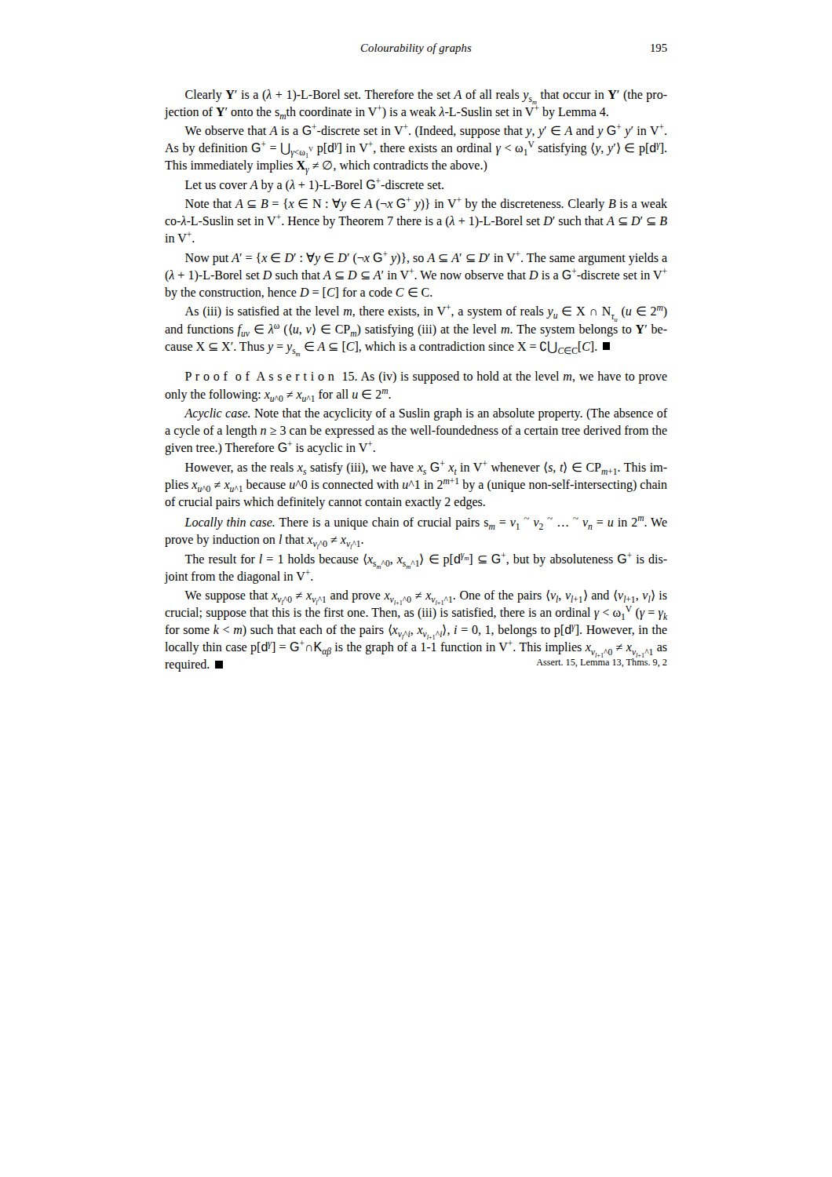Colourability of graphs 195
Clearly Y′ is a (λ + 1)-L-Borel set. Therefore the set A of all reals ysm that occur in Y′ (the projection of Y′ onto the smth coordinate in V+) is a weak λ-L-Suslin set in V+ by Lemma 4.
We observe that A is a G+-discrete set in V+. (Indeed, suppose that y, y′ ∈ A and y G+ y′ in V+. As by definition G+ = ⋃γ<ω1V p[dγ] in V+, there exists an ordinal γ < ω1V satisfying ⟨y, y′⟩ ∈ p[dγ]. This immediately implies Xγ ≠ ∅, which contradicts the above.)
Let us cover A by a (λ + 1)-L-Borel G+-discrete set.
Note that A ⊆ B = {x ∈ N : ∀y ∈ A (¬x G+ y)} in V+ by the discreteness. Clearly B is a weak co-λ-L-Suslin set in V+. Hence by Theorem 7 there is a (λ + 1)-L-Borel set D′ such that A ⊆ D′ ⊆ B in V+.
Now put A′ = {x ∈ D′ : ∀y ∈ D′ (¬x G+ y)}, so A ⊆ A′ ⊆ D′ in V+. The same argument yields a (λ + 1)-L-Borel set D such that A ⊆ D ⊆ A′ in V+. We now observe that D is a G+-discrete set in V+ by the construction, hence D = [C] for a code C ∈ C.
As (iii) is satisfied at the level m, there exists, in V+, a system of reals yu ∈ X ∩ Nτu (u ∈ 2m) and functions fuv ∈ λω (⟨u, v⟩ ∈ CPm) satisfying (iii) at the level m. The system belongs to Y′ because X ⊆ X′. Thus y = ysm ∈ A ⊆ [C], which is a contradiction since X = ∁⋃C∈C[C].
P r o o f o f A s s e r t i o n 15. As (iv) is supposed to hold at the level m, we have to prove only the following: xu^0 ≠ xu^1 for all u ∈ 2m.
Acyclic case. Note that the acyclicity of a Suslin graph is an absolute property. (The absence of a cycle of a length n ≥ 3 can be expressed as the well-foundedness of a certain tree derived from the given tree.) Therefore G+ is acyclic in V+.
However, as the reals xs satisfy (iii), we have xs G+ xt in V+ whenever ⟨s, t⟩ ∈ CPm+1. This implies xu^0 ≠ xu^1 because u^0 is connected with u^1 in 2m+1 by a (unique non-self-intersecting) chain of crucial pairs which definitely cannot contain exactly 2 edges.
Locally thin case. There is a unique chain of crucial pairs sm = v1 ~ v2 ~ … ~ vn = u in 2m. We prove by induction on l that xvl^0 ≠ xvl^1.
The result for l = 1 holds because ⟨xsm^0, xsm^1⟩ ∈ p[dγm] ⊆ G+, but by absoluteness G+ is disjoint from the diagonal in V+.
We suppose that xvl^0 ≠ xvl^1 and prove xvl+1^0 ≠ xvl+1^1. One of the pairs ⟨vl, vl+1⟩ and ⟨vl+1, vl⟩ is crucial; suppose that this is the first one. Then, as (iii) is satisfied, there is an ordinal γ < ω1V (γ = γk for some k < m) such that each of the pairs ⟨xvl^i, xvl+1^i⟩, i = 0, 1, belongs to p[dγ]. However, in the locally thin case p[dγ] = G+∩Kαβ is the graph of a 1-1 function in V+. This implies xvl+1^0 ≠ xvl+1^1 as required. Assert. 15, Lemma 13, Thms. 9, 2